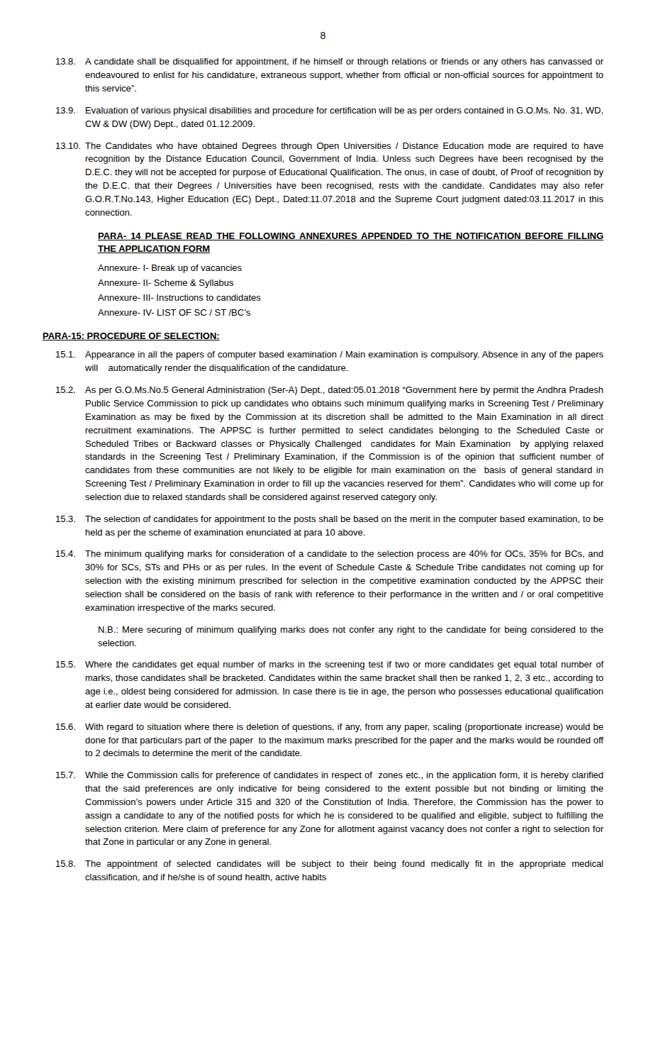8
13.8. A candidate shall be disqualified for appointment, if he himself or through relations or friends or any others has canvassed or endeavoured to enlist for his candidature, extraneous support, whether from official or non-official sources for appointment to this service”.
13.9. Evaluation of various physical disabilities and procedure for certification will be as per orders contained in G.O.Ms. No. 31, WD, CW & DW (DW) Dept., dated 01.12.2009.
13.10. The Candidates who have obtained Degrees through Open Universities / Distance Education mode are required to have recognition by the Distance Education Council, Government of India. Unless such Degrees have been recognised by the D.E.C. they will not be accepted for purpose of Educational Qualification. The onus, in case of doubt, of Proof of recognition by the D.E.C. that their Degrees / Universities have been recognised, rests with the candidate. Candidates may also refer G.O.R.T.No.143, Higher Education (EC) Dept., Dated:11.07.2018 and the Supreme Court judgment dated:03.11.2017 in this connection.
PARA- 14 PLEASE READ THE FOLLOWING ANNEXURES APPENDED TO THE NOTIFICATION BEFORE FILLING THE APPLICATION FORM
Annexure- I- Break up of vacancies
Annexure- II- Scheme & Syllabus
Annexure- III- Instructions to candidates
Annexure- IV- LIST OF SC / ST /BC’s
PARA-15: PROCEDURE OF SELECTION:
15.1. Appearance in all the papers of computer based examination / Main examination is compulsory. Absence in any of the papers will automatically render the disqualification of the candidature.
15.2. As per G.O.Ms.No.5 General Administration (Ser-A) Dept., dated:05.01.2018 “Government here by permit the Andhra Pradesh Public Service Commission to pick up candidates who obtains such minimum qualifying marks in Screening Test / Preliminary Examination as may be fixed by the Commission at its discretion shall be admitted to the Main Examination in all direct recruitment examinations. The APPSC is further permitted to select candidates belonging to the Scheduled Caste or Scheduled Tribes or Backward classes or Physically Challenged candidates for Main Examination by applying relaxed standards in the Screening Test / Preliminary Examination, if the Commission is of the opinion that sufficient number of candidates from these communities are not likely to be eligible for main examination on the basis of general standard in Screening Test / Preliminary Examination in order to fill up the vacancies reserved for them”. Candidates who will come up for selection due to relaxed standards shall be considered against reserved category only.
15.3. The selection of candidates for appointment to the posts shall be based on the merit in the computer based examination, to be held as per the scheme of examination enunciated at para 10 above.
15.4. The minimum qualifying marks for consideration of a candidate to the selection process are 40% for OCs, 35% for BCs, and 30% for SCs, STs and PHs or as per rules. In the event of Schedule Caste & Schedule Tribe candidates not coming up for selection with the existing minimum prescribed for selection in the competitive examination conducted by the APPSC their selection shall be considered on the basis of rank with reference to their performance in the written and / or oral competitive examination irrespective of the marks secured.
N.B.: Mere securing of minimum qualifying marks does not confer any right to the candidate for being considered to the selection.
15.5. Where the candidates get equal number of marks in the screening test if two or more candidates get equal total number of marks, those candidates shall be bracketed. Candidates within the same bracket shall then be ranked 1, 2, 3 etc., according to age i.e., oldest being considered for admission. In case there is tie in age, the person who possesses educational qualification at earlier date would be considered.
15.6. With regard to situation where there is deletion of questions, if any, from any paper, scaling (proportionate increase) would be done for that particulars part of the paper to the maximum marks prescribed for the paper and the marks would be rounded off to 2 decimals to determine the merit of the candidate.
15.7. While the Commission calls for preference of candidates in respect of zones etc., in the application form, it is hereby clarified that the said preferences are only indicative for being considered to the extent possible but not binding or limiting the Commission’s powers under Article 315 and 320 of the Constitution of India. Therefore, the Commission has the power to assign a candidate to any of the notified posts for which he is considered to be qualified and eligible, subject to fulfilling the selection criterion. Mere claim of preference for any Zone for allotment against vacancy does not confer a right to selection for that Zone in particular or any Zone in general.
15.8. The appointment of selected candidates will be subject to their being found medically fit in the appropriate medical classification, and if he/she is of sound health, active habits